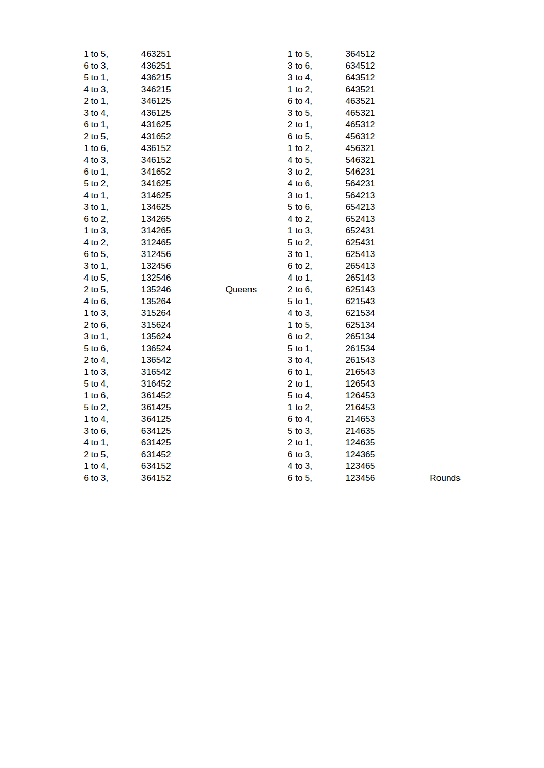| 1 to 5, | 463251 | | | 1 to 5, | 364512 | |
| 6 to 3, | 436251 | | | 3 to 6, | 634512 | |
| 5 to 1, | 436215 | | | 3 to 4, | 643512 | |
| 4 to 3, | 346215 | | | 1 to 2, | 643521 | |
| 2 to 1, | 346125 | | | 6 to 4, | 463521 | |
| 3 to 4, | 436125 | | | 3 to 5, | 465321 | |
| 6 to 1, | 431625 | | | 2 to 1, | 465312 | |
| 2 to 5, | 431652 | | | 6 to 5, | 456312 | |
| 1 to 6, | 436152 | | | 1 to 2, | 456321 | |
| 4 to 3, | 346152 | | | 4 to 5, | 546321 | |
| 6 to 1, | 341652 | | | 3 to 2, | 546231 | |
| 5 to 2, | 341625 | | | 4 to 6, | 564231 | |
| 4 to 1, | 314625 | | | 3 to 1, | 564213 | |
| 3 to 1, | 134625 | | | 5 to 6, | 654213 | |
| 6 to 2, | 134265 | | | 4 to 2, | 652413 | |
| 1 to 3, | 314265 | | | 1 to 3, | 652431 | |
| 4 to 2, | 312465 | | | 5 to 2, | 625431 | |
| 6 to 5, | 312456 | | | 3 to 1, | 625413 | |
| 3 to 1, | 132456 | | | 6 to 2, | 265413 | |
| 4 to 5, | 132546 | | | 4 to 1, | 265143 | |
| 2 to 5, | 135246 | Queens | | 2 to 6, | 625143 | |
| 4 to 6, | 135264 | | | 5 to 1, | 621543 | |
| 1 to 3, | 315264 | | | 4 to 3, | 621534 | |
| 2 to 6, | 315624 | | | 1 to 5, | 625134 | |
| 3 to 1, | 135624 | | | 6 to 2, | 265134 | |
| 5 to 6, | 136524 | | | 5 to 1, | 261534 | |
| 2 to 4, | 136542 | | | 3 to 4, | 261543 | |
| 1 to 3, | 316542 | | | 6 to 1, | 216543 | |
| 5 to 4, | 316452 | | | 2 to 1, | 126543 | |
| 1 to 6, | 361452 | | | 5 to 4, | 126453 | |
| 5 to 2, | 361425 | | | 1 to 2, | 216453 | |
| 1 to 4, | 364125 | | | 6 to 4, | 214653 | |
| 3 to 6, | 634125 | | | 5 to 3, | 214635 | |
| 4 to 1, | 631425 | | | 2 to 1, | 124635 | |
| 2 to 5, | 631452 | | | 6 to 3, | 124365 | |
| 1 to 4, | 634152 | | | 4 to 3, | 123465 | |
| 6 to 3, | 364152 | | | 6 to 5, | 123456 | Rounds |